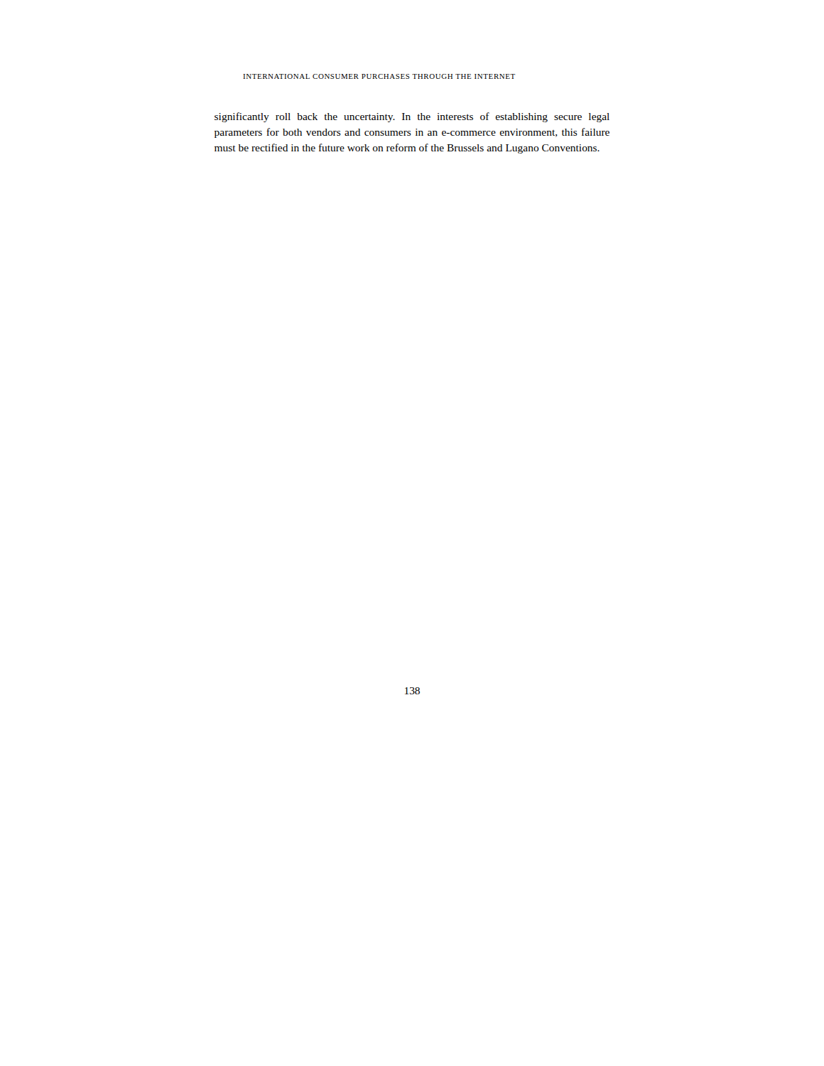International Consumer Purchases Through the Internet
significantly roll back the uncertainty. In the interests of establishing secure legal parameters for both vendors and consumers in an e-commerce environment, this failure must be rectified in the future work on reform of the Brussels and Lugano Conventions.
138